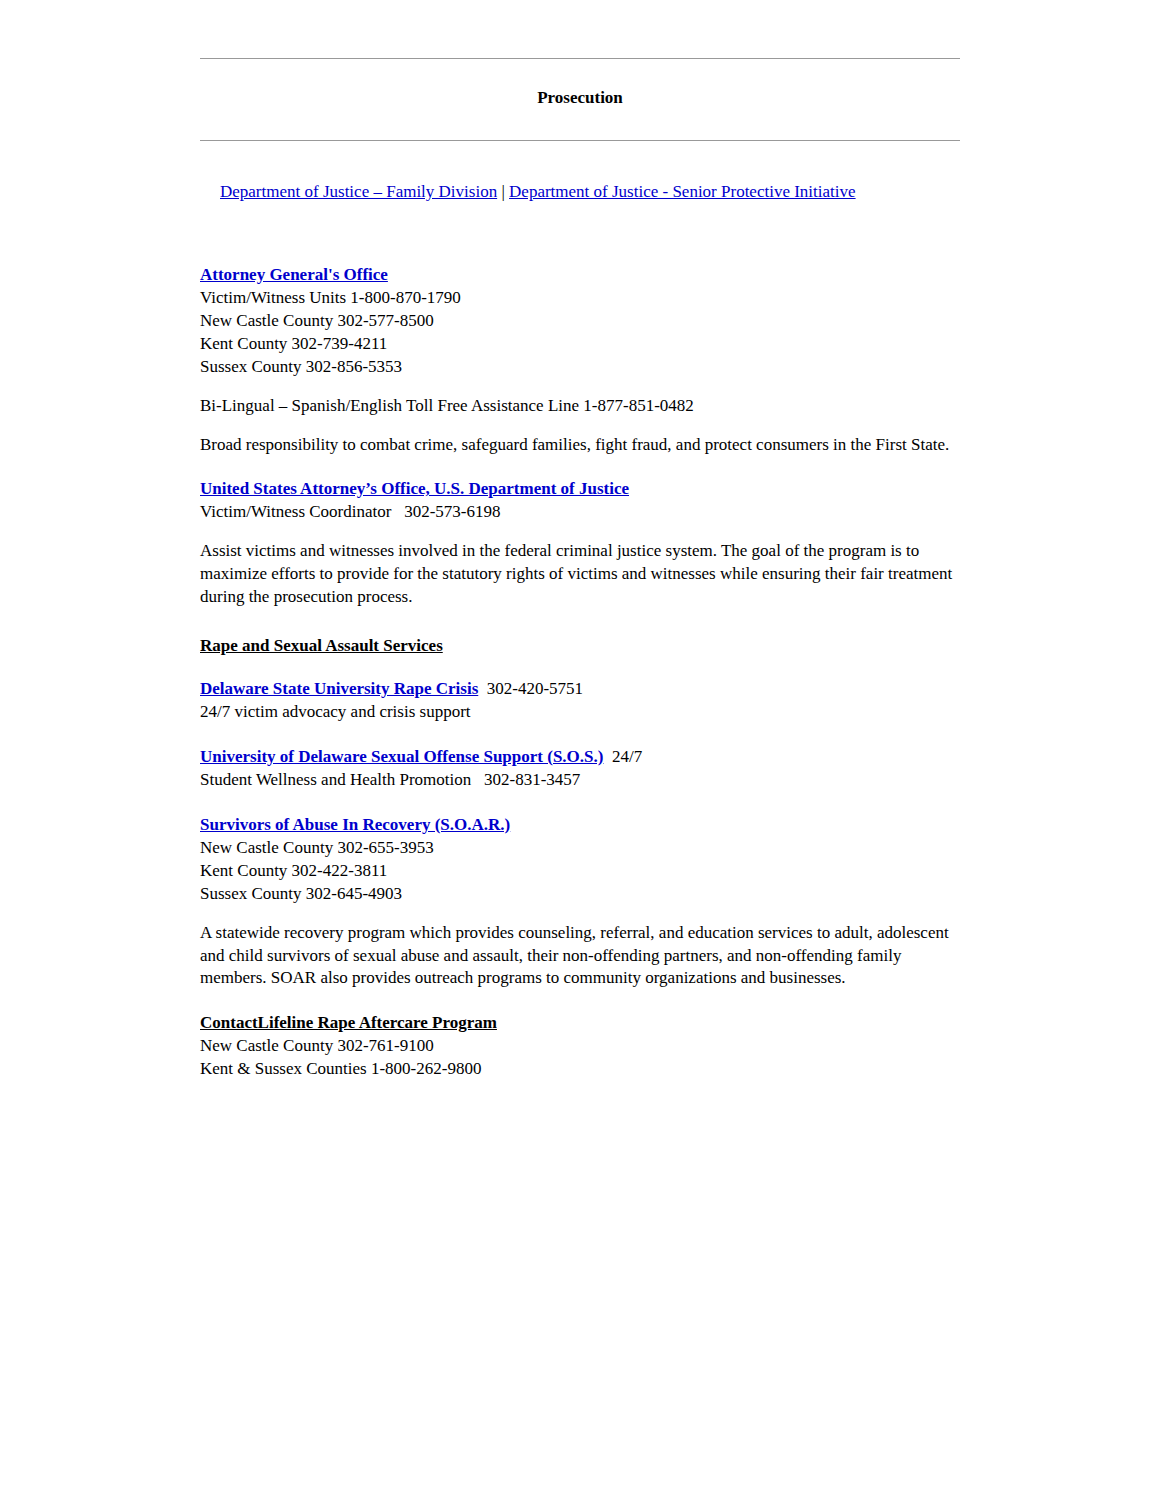Prosecution
Department of Justice – Family Division | Department of Justice - Senior Protective Initiative
Attorney General's Office
Victim/Witness Units 1-800-870-1790
New Castle County 302-577-8500
Kent County 302-739-4211
Sussex County 302-856-5353
Bi-Lingual – Spanish/English Toll Free Assistance Line 1-877-851-0482
Broad responsibility to combat crime, safeguard families, fight fraud, and protect consumers in the First State.
United States Attorney’s Office, U.S. Department of Justice
Victim/Witness Coordinator 302-573-6198
Assist victims and witnesses involved in the federal criminal justice system. The goal of the program is to maximize efforts to provide for the statutory rights of victims and witnesses while ensuring their fair treatment during the prosecution process.
Rape and Sexual Assault Services
Delaware State University Rape Crisis 302-420-5751
24/7 victim advocacy and crisis support
University of Delaware Sexual Offense Support (S.O.S.) 24/7
Student Wellness and Health Promotion 302-831-3457
Survivors of Abuse In Recovery (S.O.A.R.)
New Castle County 302-655-3953
Kent County 302-422-3811
Sussex County 302-645-4903
A statewide recovery program which provides counseling, referral, and education services to adult, adolescent and child survivors of sexual abuse and assault, their non-offending partners, and non-offending family members. SOAR also provides outreach programs to community organizations and businesses.
ContactLifeline Rape Aftercare Program
New Castle County 302-761-9100
Kent & Sussex Counties 1-800-262-9800